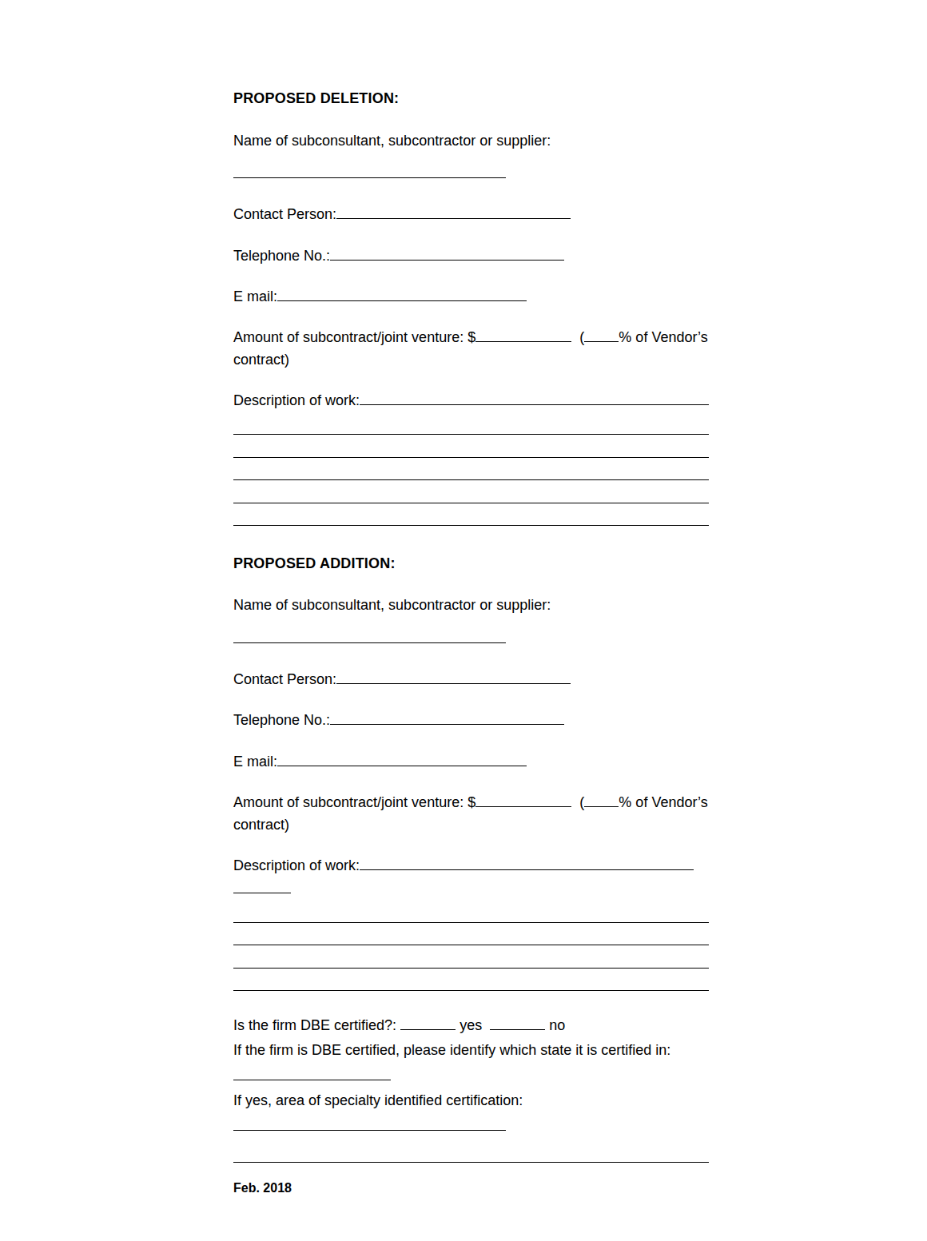PROPOSED DELETION:
Name of subconsultant, subcontractor or supplier:
Contact Person:
Telephone No.:
E mail:
Amount of subcontract/joint venture: $ ( % of Vendor’s contract)
Description of work:
PROPOSED ADDITION:
Name of subconsultant, subcontractor or supplier:
Contact Person:
Telephone No.:
E mail:
Amount of subcontract/joint venture: $ ( % of Vendor’s contract)
Description of work:
Is the firm DBE certified?: yes no
If the firm is DBE certified, please identify which state it is certified in:
If yes, area of specialty identified certification:
Feb. 2018